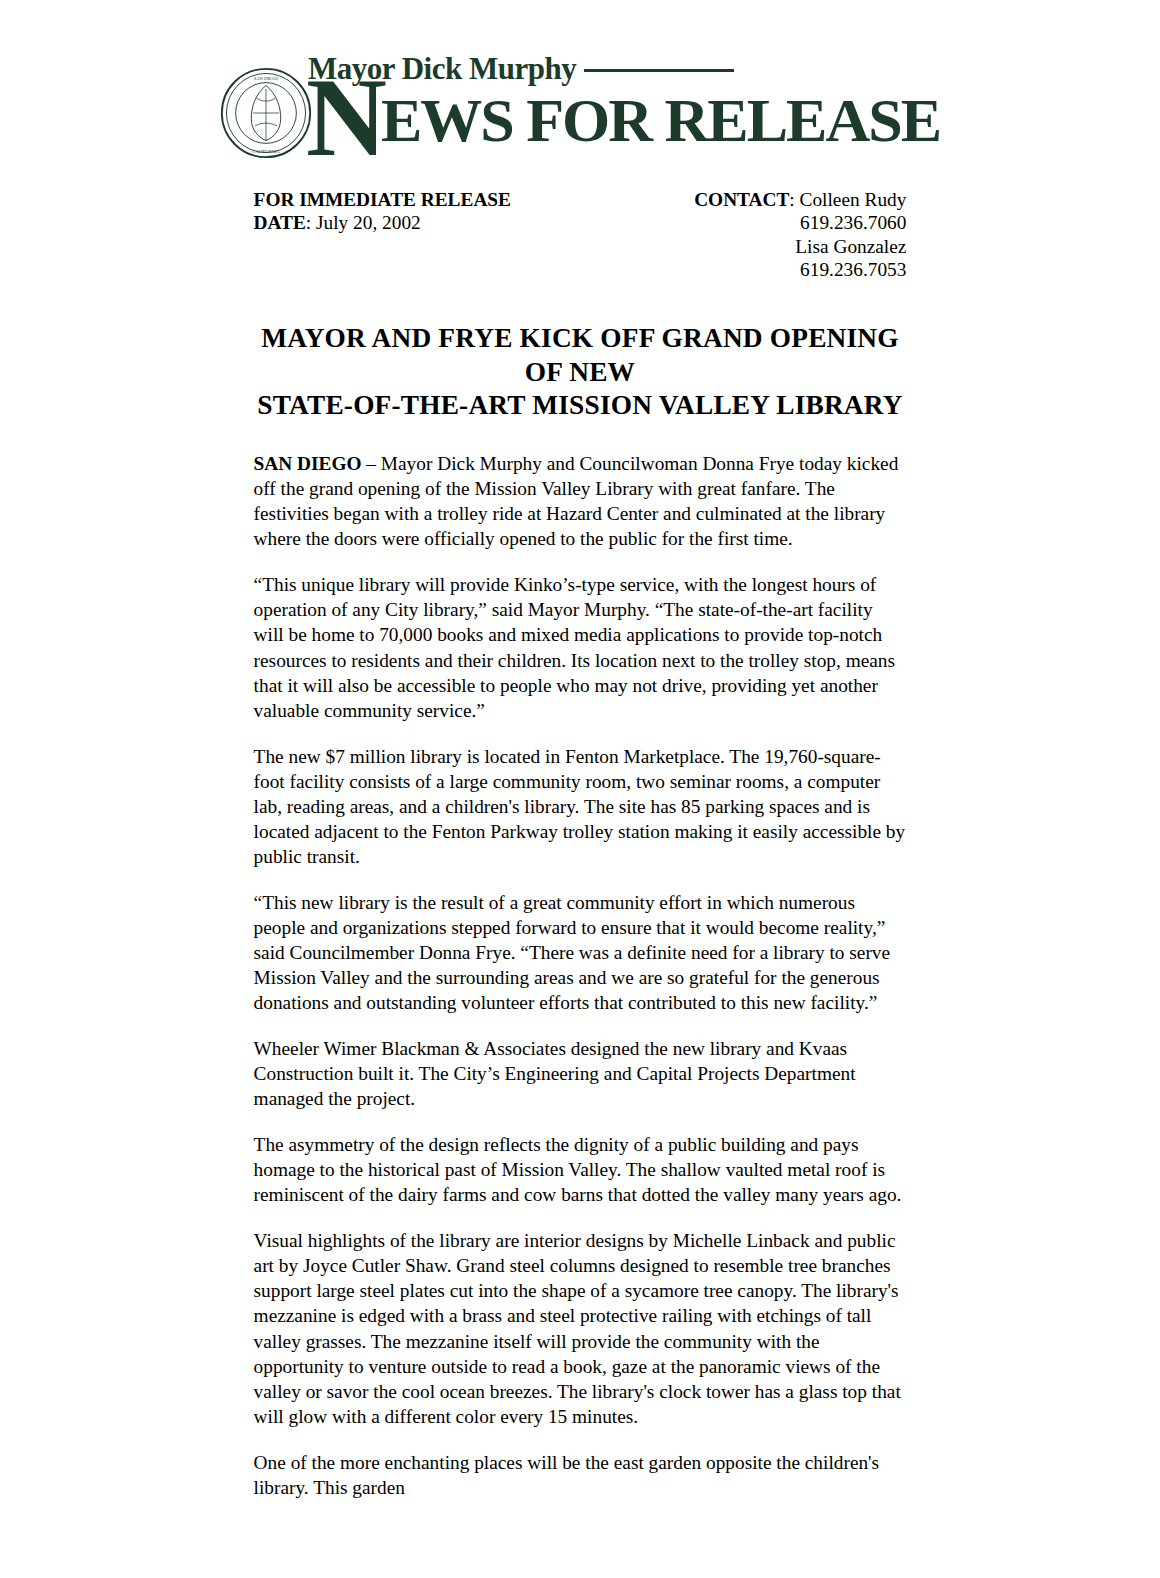SAN DIEGO CALIFORNIA
Mayor Dick Murphy
NEWS FOR RELEASE
| FOR IMMEDIATE RELEASE | CONTACT : Colleen Rudy |
| DATE : July 20, 2002 | 619.236.7060 |
| | Lisa Gonzalez |
| | 619.236.7053 |
MAYOR AND FRYE KICK OFF GRAND OPENING OF NEW
STATE-OF-THE-ART MISSION VALLEY LIBRARY
SAN DIEGO – Mayor Dick Murphy and Councilwoman Donna Frye today kicked off the grand opening of the Mission Valley Library with great fanfare. The festivities began with a trolley ride at Hazard Center and culminated at the library where the doors were officially opened to the public for the first time.
“This unique library will provide Kinko’s-type service, with the longest hours of operation of any City library,” said Mayor Murphy. “The state-of-the-art facility will be home to 70,000 books and mixed media applications to provide top-notch resources to residents and their children. Its location next to the trolley stop, means that it will also be accessible to people who may not drive, providing yet another valuable community service.”
The new $7 million library is located in Fenton Marketplace. The 19,760-square-foot facility consists of a large community room, two seminar rooms, a computer lab, reading areas, and a children's library. The site has 85 parking spaces and is located adjacent to the Fenton Parkway trolley station making it easily accessible by public transit.
“This new library is the result of a great community effort in which numerous people and organizations stepped forward to ensure that it would become reality,” said Councilmember Donna Frye. “There was a definite need for a library to serve Mission Valley and the surrounding areas and we are so grateful for the generous donations and outstanding volunteer efforts that contributed to this new facility.”
Wheeler Wimer Blackman & Associates designed the new library and Kvaas Construction built it. The City’s Engineering and Capital Projects Department managed the project.
The asymmetry of the design reflects the dignity of a public building and pays homage to the historical past of Mission Valley. The shallow vaulted metal roof is reminiscent of the dairy farms and cow barns that dotted the valley many years ago.
Visual highlights of the library are interior designs by Michelle Linback and public art by Joyce Cutler Shaw. Grand steel columns designed to resemble tree branches support large steel plates cut into the shape of a sycamore tree canopy. The library's mezzanine is edged with a brass and steel protective railing with etchings of tall valley grasses. The mezzanine itself will provide the community with the opportunity to venture outside to read a book, gaze at the panoramic views of the valley or savor the cool ocean breezes. The library's clock tower has a glass top that will glow with a different color every 15 minutes.
One of the more enchanting places will be the east garden opposite the children's library. This garden